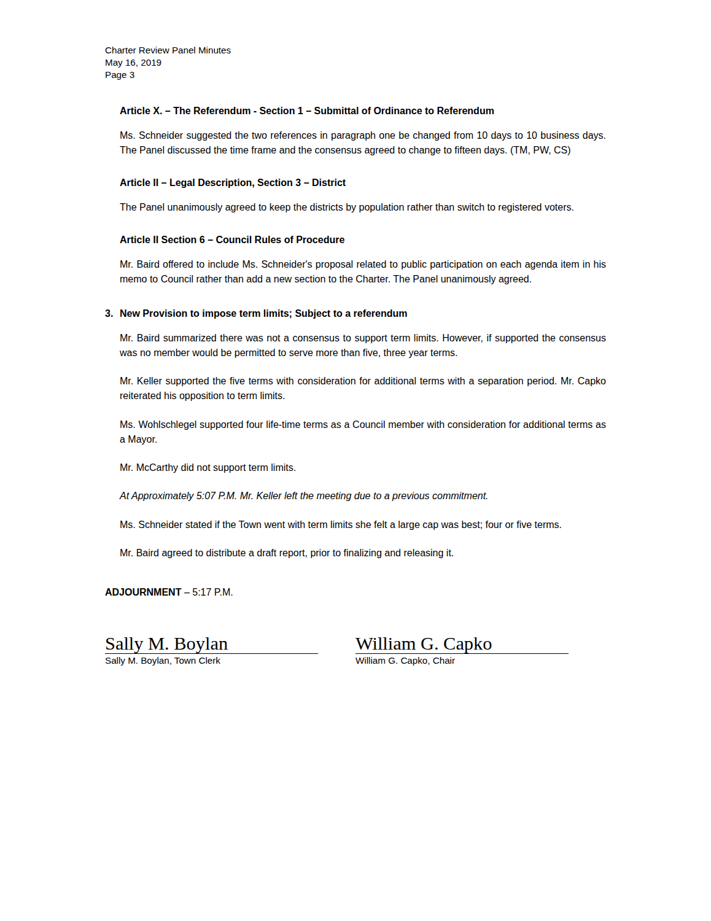Charter Review Panel Minutes
May 16, 2019
Page 3
Article X. – The Referendum - Section 1 – Submittal of Ordinance to Referendum
Ms. Schneider suggested the two references in paragraph one be changed from 10 days to 10 business days. The Panel discussed the time frame and the consensus agreed to change to fifteen days. (TM, PW, CS)
Article II – Legal Description, Section 3 – District
The Panel unanimously agreed to keep the districts by population rather than switch to registered voters.
Article II Section 6 – Council Rules of Procedure
Mr. Baird offered to include Ms. Schneider's proposal related to public participation on each agenda item in his memo to Council rather than add a new section to the Charter. The Panel unanimously agreed.
3.
New Provision to impose term limits; Subject to a referendum
Mr. Baird summarized there was not a consensus to support term limits. However, if supported the consensus was no member would be permitted to serve more than five, three year terms.
Mr. Keller supported the five terms with consideration for additional terms with a separation period. Mr. Capko reiterated his opposition to term limits.
Ms. Wohlschlegel supported four life-time terms as a Council member with consideration for additional terms as a Mayor.
Mr. McCarthy did not support term limits.
At Approximately 5:07 P.M. Mr. Keller left the meeting due to a previous commitment.
Ms. Schneider stated if the Town went with term limits she felt a large cap was best; four or five terms.
Mr. Baird agreed to distribute a draft report, prior to finalizing and releasing it.
ADJOURNMENT – 5:17 P.M.
| Sally M. Boylan | William G. Capko |
| Sally M. Boylan, Town Clerk | William G. Capko, Chair |